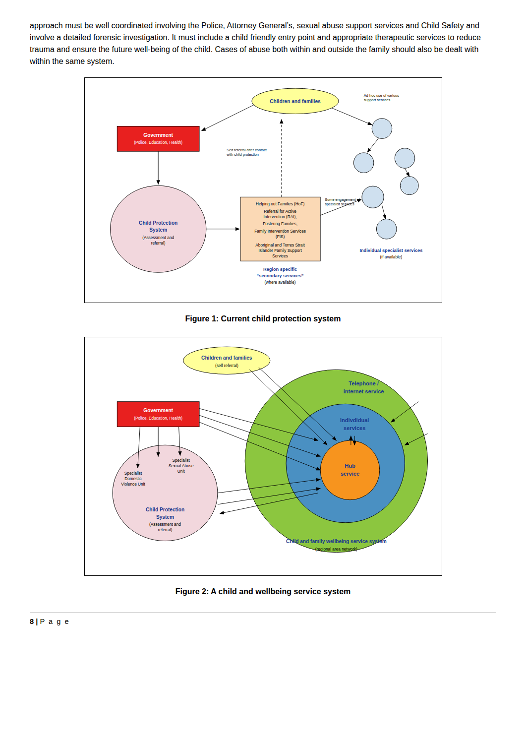approach must be well coordinated involving the Police, Attorney General’s, sexual abuse support services and Child Safety and involve a detailed forensic investigation. It must include a child friendly entry point and appropriate therapeutic services to reduce trauma and ensure the future well-being of the child. Cases of abuse both within and outside the family should also be dealt with within the same system.
Children and families Ad-hoc use of various support services Government (Police, Education, Health) Child Protection System (Assessment and referral) Helping out Families (HoF) Referral for Active Intervention (RAI), Fostering Families, Family Intervention Services (FIS) Aboriginal and Torres Strait Islander Family Support Services Region specific “secondary services” (where available) Self referral after contact with child protection Some engagement of specialist services Individual specialist services (if available)
Figure 1: Current child protection system
Telephone / internet service Indivdidual services Hub service Child and family wellbeing service system (regional area network) Children and families (self referral) Government (Police, Education, Health) Child Protection System (Assessment and referral) Specialist Domestic Violence Unit Specialist Sexual Abuse Unit
Figure 2: A child and wellbeing service system
8 | P a g e